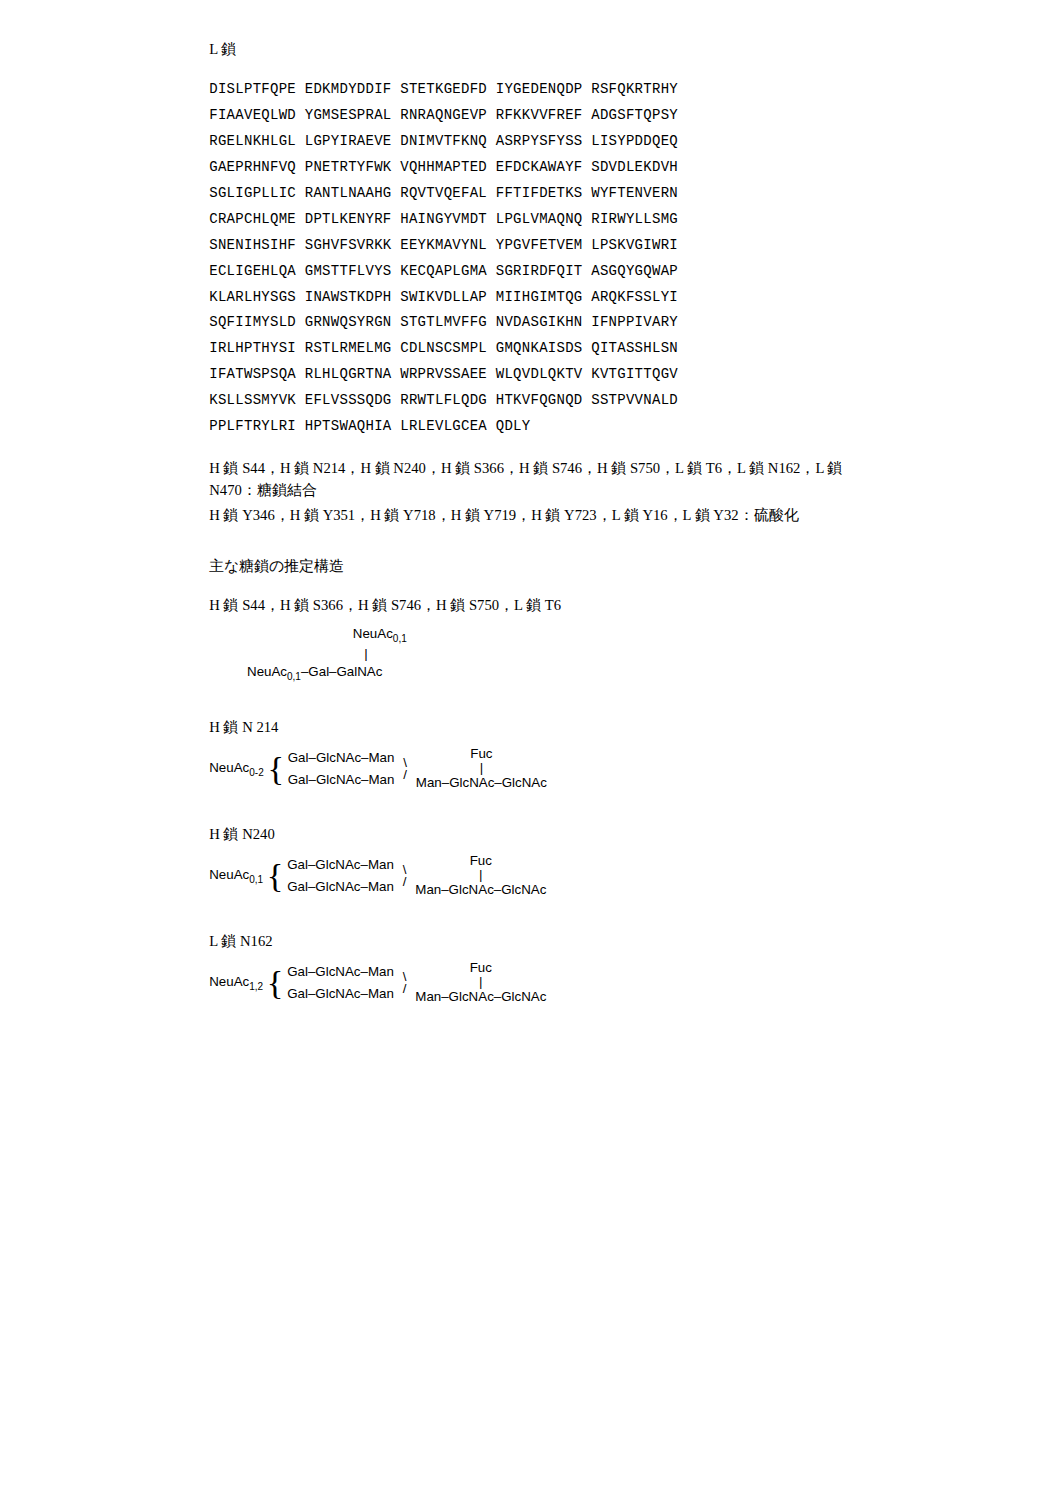L 鎖
DISLPTFQPE EDKMDYDDIF STETKGEDFD IYGEDENQDP RSFQKRTRHY
FIAAVEQLWD YGMSESPRAL RNRAQNGEVP RFKKVVFREF ADGSFTQPSY
RGELNKHLGL LGPYIRAEVE DNIMVTFKNQ ASRPYSFYSS LISYPDDQEQ
GAEPRHNFVQ PNETRTYFWK VQHHMAPTED EFDCKAWAYF SDVDLEKDVH
SGLIGPLLIC RANTLNAAHG RQVTVQEFAL FFTIFDETKS WYFTENVERN
CRAPCHLQME DPTLKENYRF HAINGYVMDT LPGLVMAQNQ RIRWYLLSMG
SNENIHSIHF SGHVFSVRKK EEYKMAVYNL YPGVFETVEM LPSKVGIWRI
ECLIGEHLQA GMSTTFLVYS KECQAPLGMA SGRIRDFQIT ASGQYGQWAP
KLARLHYSGS INAWSTKDPH SWIKVDLLAP MIIHGIMTQG ARQKFSSLYI
SQFIIMYSLD GRNWQSYRGN STGTLMVFFG NVDASGIKHN IFNPPIVARY
IRLHPTHYSI RSTLRMELMG CDLNSCSMPL GMQNKAISDS QITASSHLSN
IFATWSPSQA RLHLQGRTNA WRPRVSSAEE WLQVDLQKTV KVTGITTQGV
KSLLSSMYVK EFLVSSSQDG RRWTLFLQDG HTKVFQGNQD SSTPVVNALD
PPLFTRYLRI HPTSWAQHIA LRLEVLGCEA QDLY
H 鎖 S44，H 鎖 N214，H 鎖 N240，H 鎖 S366，H 鎖 S746，H 鎖 S750，L 鎖 T6，L 鎖 N162，L 鎖 N470：糖鎖結合
H 鎖 Y346，H 鎖 Y351，H 鎖 Y718，H 鎖 Y719，H 鎖 Y723，L 鎖 Y16，L 鎖 Y32：硫酸化
主な糖鎖の推定構造
H 鎖 S44，H 鎖 S366，H 鎖 S746，H 鎖 S750，L 鎖 T6
NeuAc0,1
|
NeuAc0,1–Gal–GalNAc
H 鎖 N 214
NeuAc0-2 {
Gal–GlcNAc–Man
Gal–GlcNAc–Man
\ / Fuc | Man–GlcNAc–GlcNAc
H 鎖 N240
NeuAc0,1 {
Gal–GlcNAc–Man
Gal–GlcNAc–Man
\ / Fuc | Man–GlcNAc–GlcNAc
L 鎖 N162
NeuAc1,2 {
Gal–GlcNAc–Man
Gal–GlcNAc–Man
\ / Fuc | Man–GlcNAc–GlcNAc